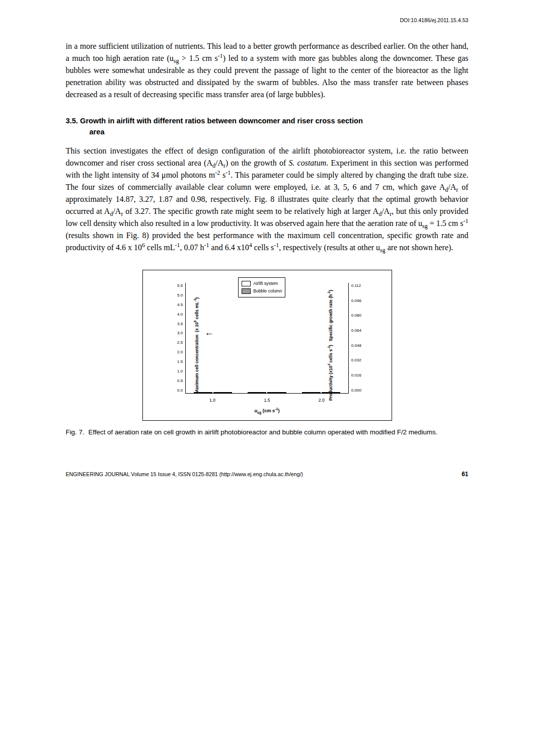DOI:10.4186/ej.2011.15.4.53
in a more sufficient utilization of nutrients. This lead to a better growth performance as described earlier. On the other hand, a much too high aeration rate (usg > 1.5 cm s-1) led to a system with more gas bubbles along the downcomer. These gas bubbles were somewhat undesirable as they could prevent the passage of light to the center of the bioreactor as the light penetration ability was obstructed and dissipated by the swarm of bubbles. Also the mass transfer rate between phases decreased as a result of decreasing specific mass transfer area (of large bubbles).
3.5. Growth in airlift with different ratios between downcomer and riser cross section area
This section investigates the effect of design configuration of the airlift photobioreactor system, i.e. the ratio between downcomer and riser cross sectional area (Ad/Ar) on the growth of S. costatum. Experiment in this section was performed with the light intensity of 34 μmol photons m-2 s-1. This parameter could be simply altered by changing the draft tube size. The four sizes of commercially available clear column were employed, i.e. at 3, 5, 6 and 7 cm, which gave Ad/Ar of approximately 14.87, 3.27, 1.87 and 0.98, respectively. Fig. 8 illustrates quite clearly that the optimal growth behavior occurred at Ad/Ar of 3.27. The specific growth rate might seem to be relatively high at larger Ad/Ar, but this only provided low cell density which also resulted in a low productivity. It was observed again here that the aeration rate of usg = 1.5 cm s-1 (results shown in Fig. 8) provided the best performance with the maximum cell concentration, specific growth rate and productivity of 4.6 x 106 cells mL-1, 0.07 h-1 and 6.4 x104 cells s-1, respectively (results at other usg are not shown here).
Maximum cell concentration (x 106 cells mL-1)
5.5
5.0
4.5
4.0
3.5
3.0
2.5
2.0
1.5
1.0
0.5
0.0
Airlift system
Bubble column
←
0.112
0.096
0.080
0.064
0.048
0.032
0.016
0.000
Productivity (x104 cells s-1) Specific growth rate (h-1)
1.0
1.5
2.0
usg (cm s-1)
Fig. 7. Effect of aeration rate on cell growth in airlift photobioreactor and bubble column operated with modified F/2 mediums.
ENGINEERING JOURNAL Volume 15 Issue 4, ISSN 0125-8281 (http://www.ej.eng.chula.ac.th/eng/) 61